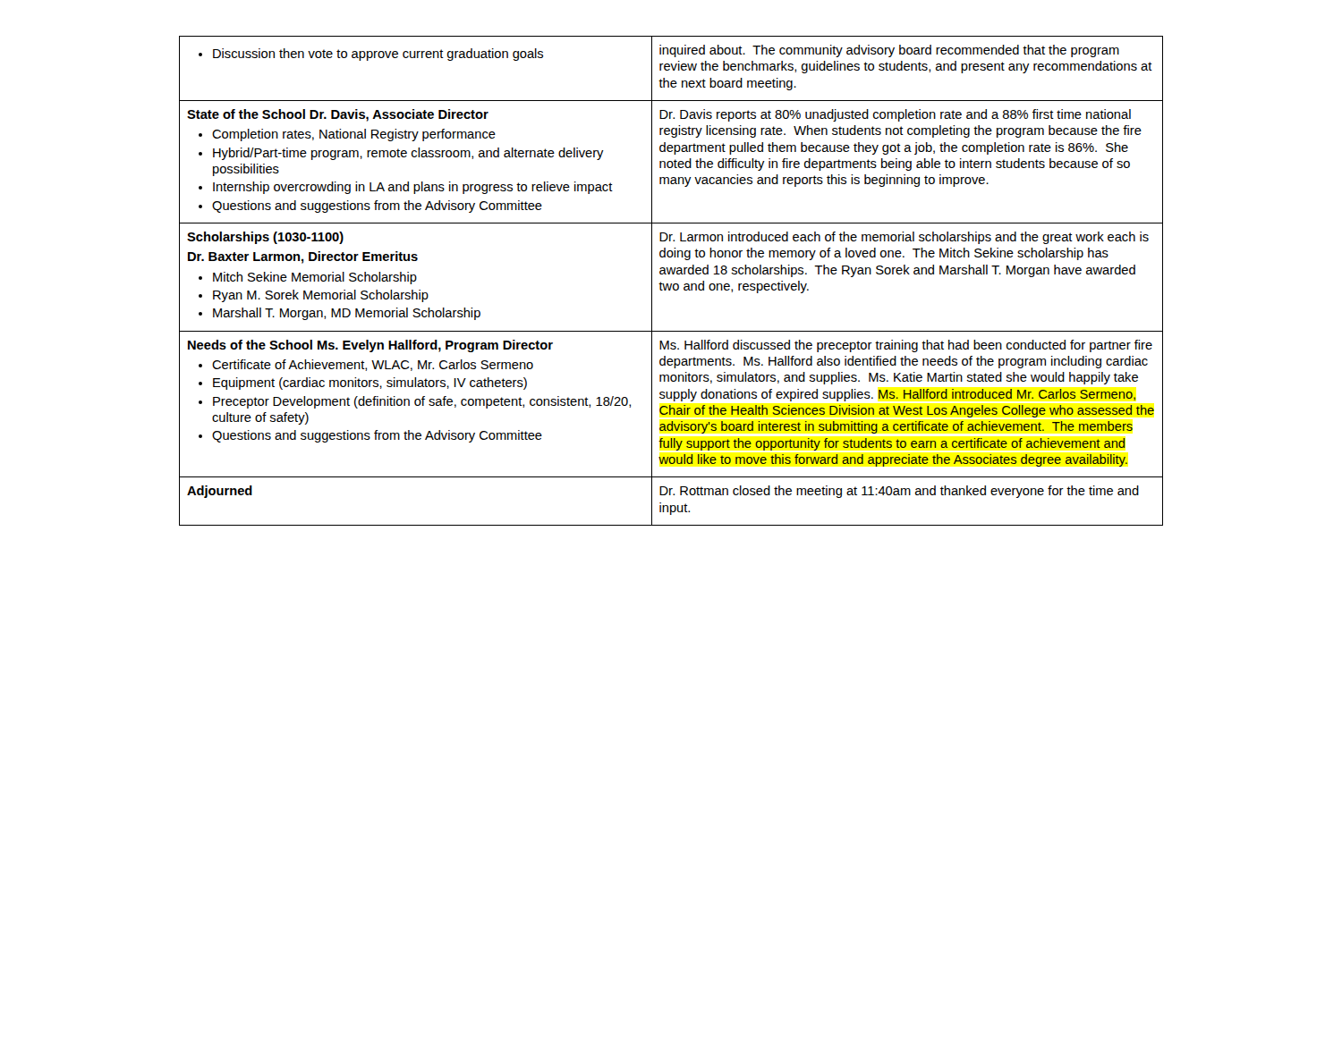| Discussion then vote to approve current graduation goals | inquired about. The community advisory board recommended that the program review the benchmarks, guidelines to students, and present any recommendations at the next board meeting. |
| State of the School Dr. Davis, Associate Director Completion rates, National Registry performance Hybrid/Part-time program, remote classroom, and alternate delivery possibilities Internship overcrowding in LA and plans in progress to relieve impact Questions and suggestions from the Advisory Committee | Dr. Davis reports at 80% unadjusted completion rate and a 88% first time national registry licensing rate. When students not completing the program because the fire department pulled them because they got a job, the completion rate is 86%. She noted the difficulty in fire departments being able to intern students because of so many vacancies and reports this is beginning to improve. |
| Scholarships (1030-1100) Dr. Baxter Larmon, Director Emeritus Mitch Sekine Memorial Scholarship Ryan M. Sorek Memorial Scholarship Marshall T. Morgan, MD Memorial Scholarship | Dr. Larmon introduced each of the memorial scholarships and the great work each is doing to honor the memory of a loved one. The Mitch Sekine scholarship has awarded 18 scholarships. The Ryan Sorek and Marshall T. Morgan have awarded two and one, respectively. |
| Needs of the School Ms. Evelyn Hallford, Program Director Certificate of Achievement, WLAC, Mr. Carlos Sermeno Equipment (cardiac monitors, simulators, IV catheters) Preceptor Development (definition of safe, competent, consistent, 18/20, culture of safety) Questions and suggestions from the Advisory Committee | Ms. Hallford discussed the preceptor training that had been conducted for partner fire departments. Ms. Hallford also identified the needs of the program including cardiac monitors, simulators, and supplies. Ms. Katie Martin stated she would happily take supply donations of expired supplies. Ms. Hallford introduced Mr. Carlos Sermeno, Chair of the Health Sciences Division at West Los Angeles College who assessed the advisory's board interest in submitting a certificate of achievement. The members fully support the opportunity for students to earn a certificate of achievement and would like to move this forward and appreciate the Associates degree availability. |
| Adjourned | Dr. Rottman closed the meeting at 11:40am and thanked everyone for the time and input. |